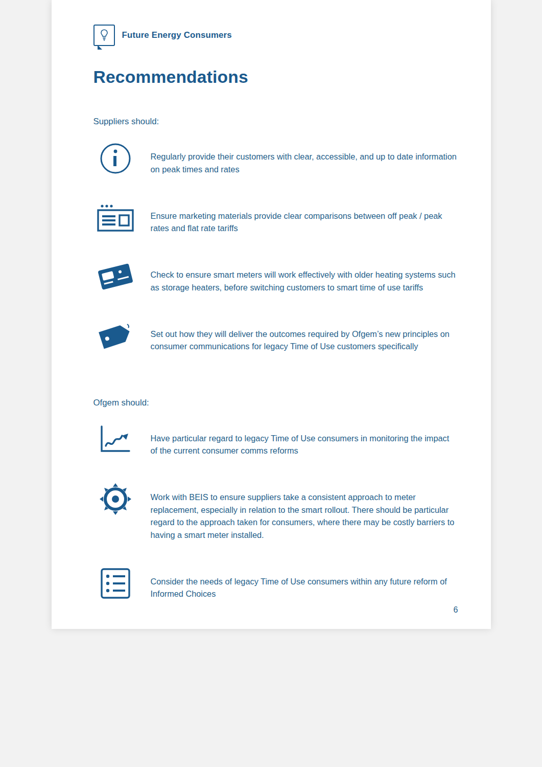Future Energy Consumers
Recommendations
Suppliers should:
Regularly provide their customers with clear, accessible, and up to date information on peak times and rates
Ensure marketing materials provide clear comparisons between off peak / peak rates and flat rate tariffs
Check to ensure smart meters will work effectively with older heating systems such as storage heaters, before switching customers to smart time of use tariffs
Set out how they will deliver the outcomes required by Ofgem’s new principles on consumer communications for legacy Time of Use customers specifically
Ofgem should:
Have particular regard to legacy Time of Use consumers in monitoring the impact of the current consumer comms reforms
Work with BEIS to ensure suppliers take a consistent approach to meter replacement, especially in relation to the smart rollout. There should be particular regard to the approach taken for consumers, where there may be costly barriers to having a smart meter installed.
Consider the needs of legacy Time of Use consumers within any future reform of Informed Choices
6